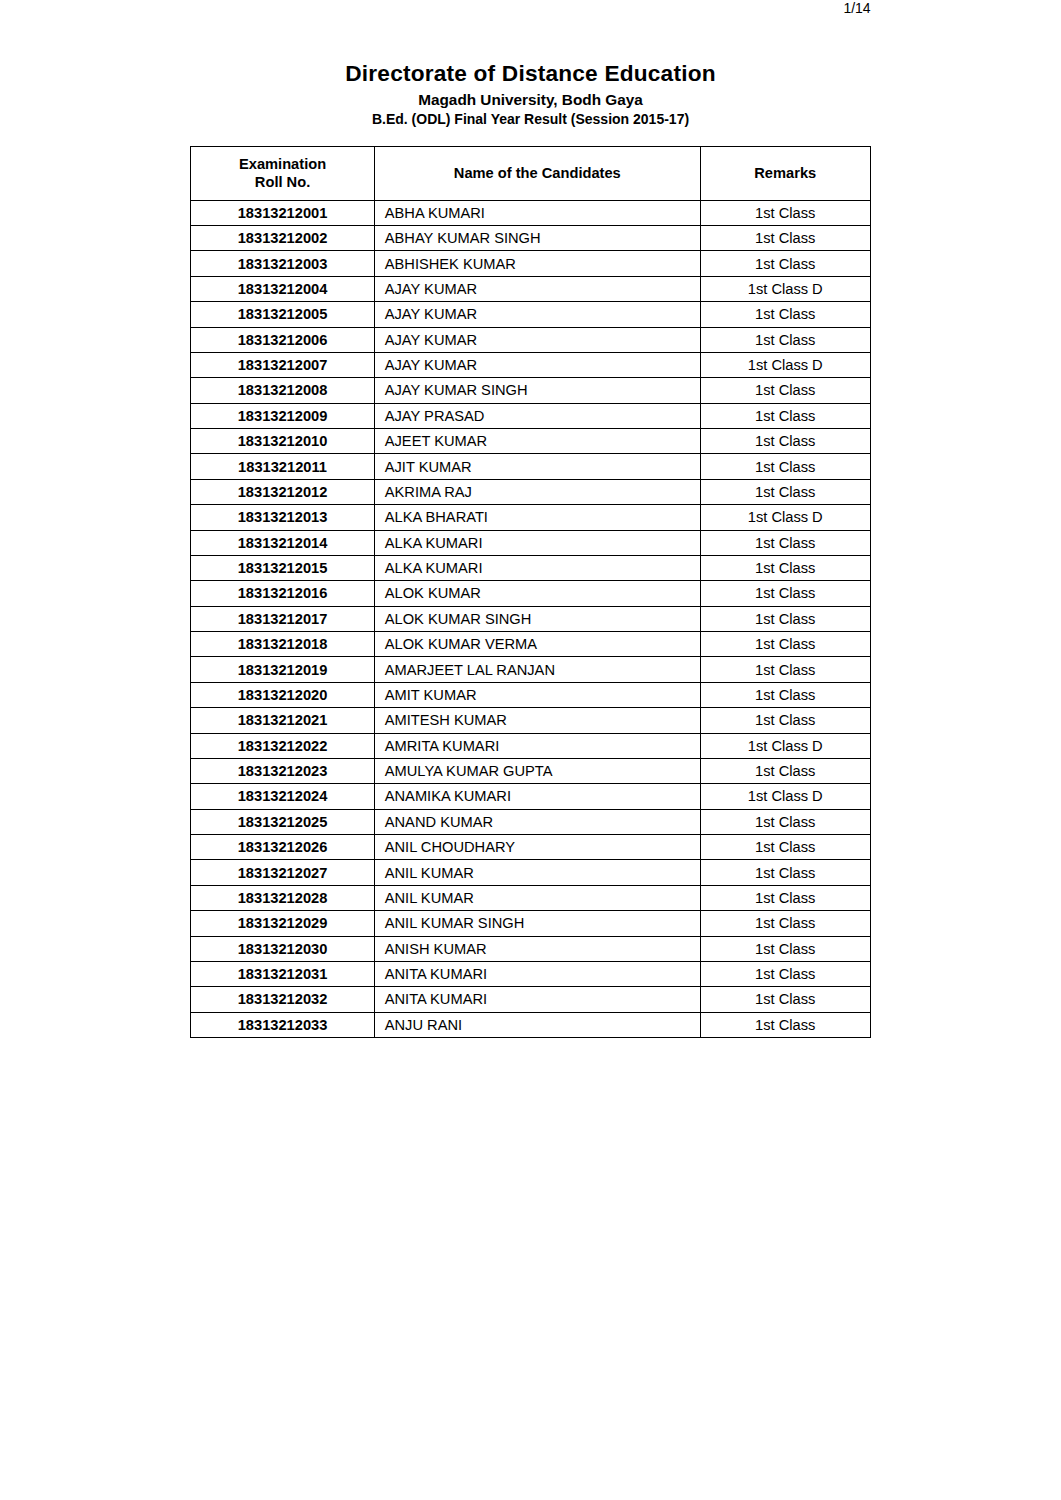1/14
Directorate of Distance Education
Magadh University, Bodh Gaya
B.Ed. (ODL) Final Year Result (Session 2015-17)
| Examination Roll No. | Name of the Candidates | Remarks |
| --- | --- | --- |
| 18313212001 | ABHA KUMARI | 1st Class |
| 18313212002 | ABHAY KUMAR SINGH | 1st Class |
| 18313212003 | ABHISHEK KUMAR | 1st Class |
| 18313212004 | AJAY KUMAR | 1st Class D |
| 18313212005 | AJAY KUMAR | 1st Class |
| 18313212006 | AJAY KUMAR | 1st Class |
| 18313212007 | AJAY KUMAR | 1st Class D |
| 18313212008 | AJAY KUMAR SINGH | 1st Class |
| 18313212009 | AJAY PRASAD | 1st Class |
| 18313212010 | AJEET KUMAR | 1st Class |
| 18313212011 | AJIT KUMAR | 1st Class |
| 18313212012 | AKRIMA RAJ | 1st Class |
| 18313212013 | ALKA BHARATI | 1st Class D |
| 18313212014 | ALKA KUMARI | 1st Class |
| 18313212015 | ALKA KUMARI | 1st Class |
| 18313212016 | ALOK KUMAR | 1st Class |
| 18313212017 | ALOK KUMAR SINGH | 1st Class |
| 18313212018 | ALOK KUMAR VERMA | 1st Class |
| 18313212019 | AMARJEET LAL RANJAN | 1st Class |
| 18313212020 | AMIT KUMAR | 1st Class |
| 18313212021 | AMITESH KUMAR | 1st Class |
| 18313212022 | AMRITA KUMARI | 1st Class D |
| 18313212023 | AMULYA KUMAR GUPTA | 1st Class |
| 18313212024 | ANAMIKA KUMARI | 1st Class D |
| 18313212025 | ANAND KUMAR | 1st Class |
| 18313212026 | ANIL CHOUDHARY | 1st Class |
| 18313212027 | ANIL KUMAR | 1st Class |
| 18313212028 | ANIL KUMAR | 1st Class |
| 18313212029 | ANIL KUMAR SINGH | 1st Class |
| 18313212030 | ANISH KUMAR | 1st Class |
| 18313212031 | ANITA KUMARI | 1st Class |
| 18313212032 | ANITA KUMARI | 1st Class |
| 18313212033 | ANJU RANI | 1st Class |